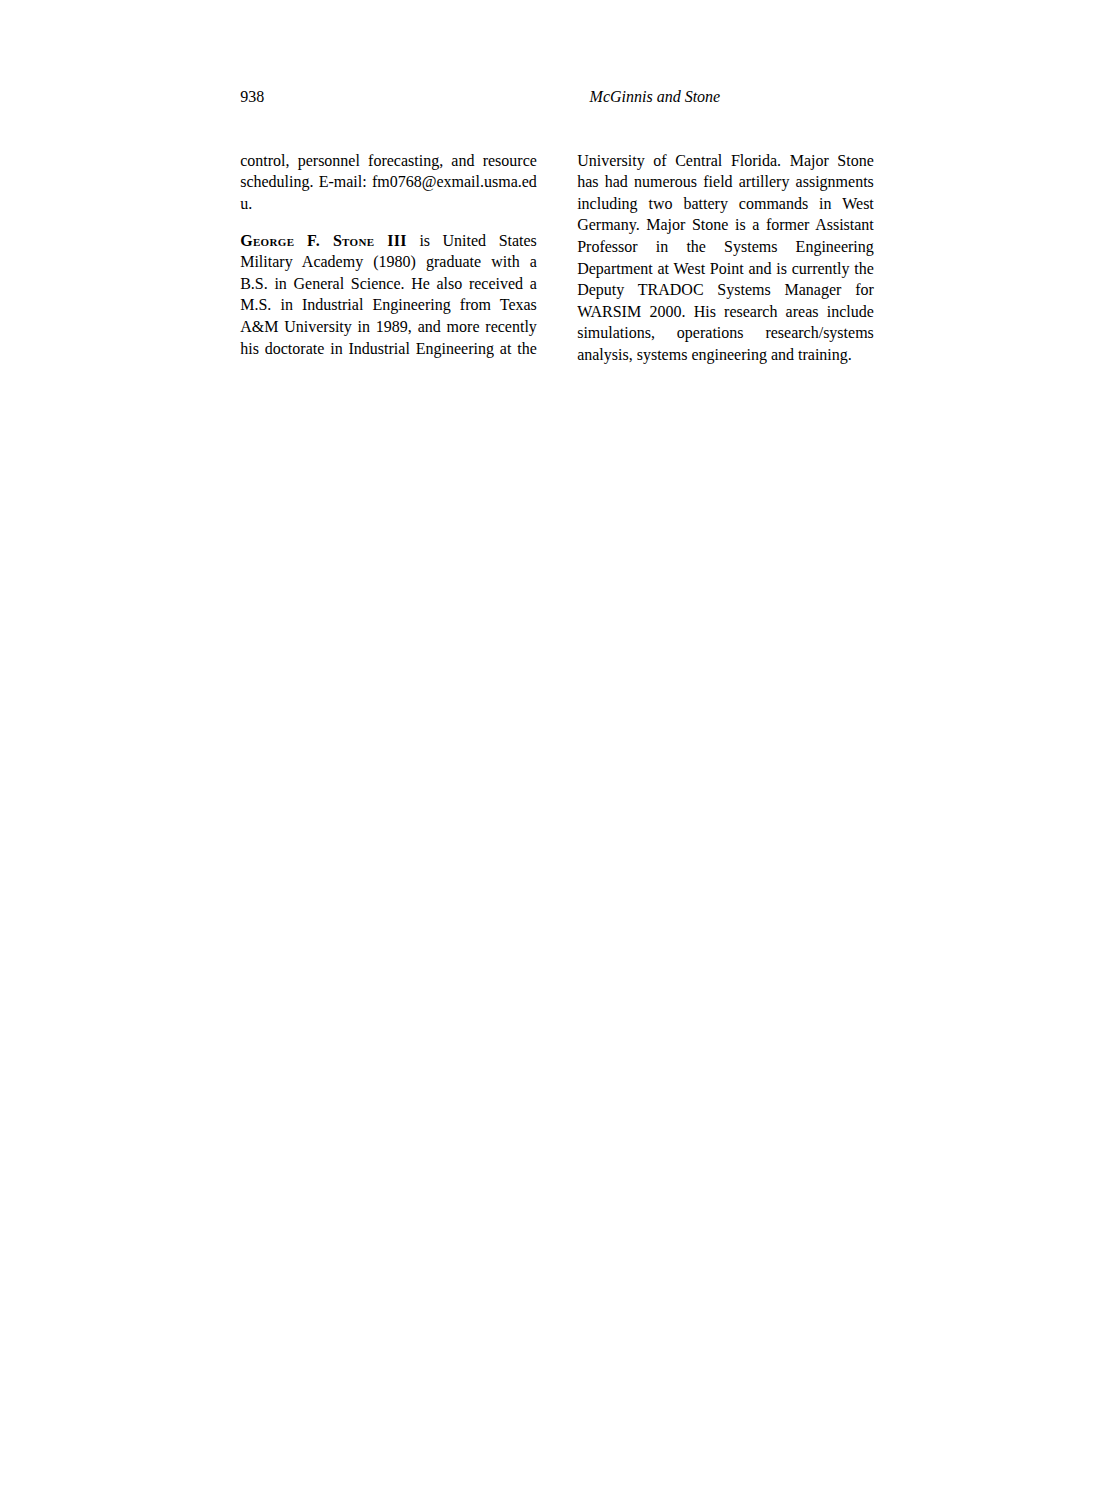938 McGinnis and Stone
control, personnel forecasting, and resource scheduling. E-mail: fm0768@exmail.usma.edu.
George F. Stone III is United States Military Academy (1980) graduate with a B.S. in General Science. He also received a M.S. in Industrial Engineering from Texas A&M University in 1989, and more recently his doctorate in Industrial Engineering at the University of Central Florida. Major Stone has had numerous field artillery assignments including two battery commands in West Germany. Major Stone is a former Assistant Professor in the Systems Engineering Department at West Point and is currently the Deputy TRADOC Systems Manager for WARSIM 2000. His research areas include simulations, operations research/systems analysis, systems engineering and training.